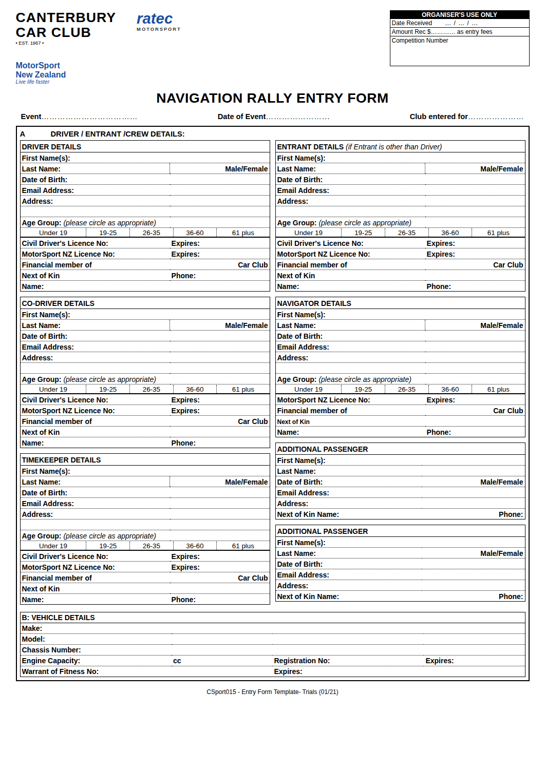CANTERBURY
CAR CLUB
• EST. 1967 •
ratec
MOTORSPORT
ORGANISER'S USE ONLY
Date Received … / … / …
Amount Rec $………… as entry fees
Competition Number
MotorSport
New Zealand
Live life faster
NAVIGATION RALLY ENTRY FORM
Event……………………………… Date of Event…………………... Club entered for…………………
ADRIVER / ENTRANT /CREW DETAILS:
| DRIVER DETAILS |
| First Name(s): |
| Last Name: | Male/Female |
| Date of Birth: |
| Email Address: |
| Address: |
| Age Group: (please circle as appropriate) |
| / Under 19 / 19-25 / 26-35 / 36-60 / 61 plus / |
| Civil Driver's Licence No: | Expires: |
| MotorSport NZ Licence No: | Expires: |
| Financial member of | Car Club |
| Next of Kin | Phone: |
| Name: | |
| CO-DRIVER DETAILS |
| First Name(s): |
| Last Name: | Male/Female |
| Date of Birth: |
| Email Address: |
| Address: |
| Age Group: (please circle as appropriate) |
| / Under 19 / 19-25 / 26-35 / 36-60 / 61 plus / |
| Civil Driver's Licence No: | Expires: |
| MotorSport NZ Licence No: | Expires: |
| Financial member of | Car Club |
| Next of Kin |
| Name: | Phone: |
| TIMEKEEPER DETAILS |
| First Name(s): |
| Last Name: | Male/Female |
| Date of Birth: |
| Email Address: |
| Address: |
| Age Group: (please circle as appropriate) |
| / Under 19 / 19-25 / 26-35 / 36-60 / 61 plus / |
| Civil Driver's Licence No: | Expires: |
| MotorSport NZ Licence No: | Expires: |
| Financial member of | Car Club |
| Next of Kin |
| Name: | Phone: |
| ENTRANT DETAILS (if Entrant is other than Driver) |
| First Name(s): |
| Last Name: | Male/Female |
| Date of Birth: |
| Email Address: |
| Address: |
| Age Group: (please circle as appropriate) |
| / Under 19 / 19-25 / 26-35 / 36-60 / 61 plus / |
| Civil Driver's Licence No: | Expires: |
| MotorSport NZ Licence No: | Expires: |
| Financial member of | Car Club |
| Next of Kin |
| Name: | Phone: |
| NAVIGATOR DETAILS |
| First Name(s): |
| Last Name: | Male/Female |
| Date of Birth: |
| Email Address: |
| Address: |
| Age Group: (please circle as appropriate) |
| / Under 19 / 19-25 / 26-35 / 36-60 / 61 plus / |
| MotorSport NZ Licence No: | Expires: |
| Financial member of | Car Club |
| Next of Kin |
| Name: | Phone: |
| ADDITIONAL PASSENGER |
| First Name(s): |
| Last Name: |
| Date of Birth: | Male/Female |
| Email Address: |
| Address: |
| Next of Kin Name: | Phone: |
| ADDITIONAL PASSENGER |
| First Name(s): |
| Last Name: | Male/Female |
| Date of Birth: |
| Email Address: |
| Address: |
| Next of Kin Name: | Phone: |
| B: VEHICLE DETAILS |
| Make: |
| Model: |
| Chassis Number: |
| Engine Capacity: | cc | Registration No: | Expires: |
| Warrant of Fitness No: | Expires: |
CSport015 - Entry Form Template- Trials (01/21)